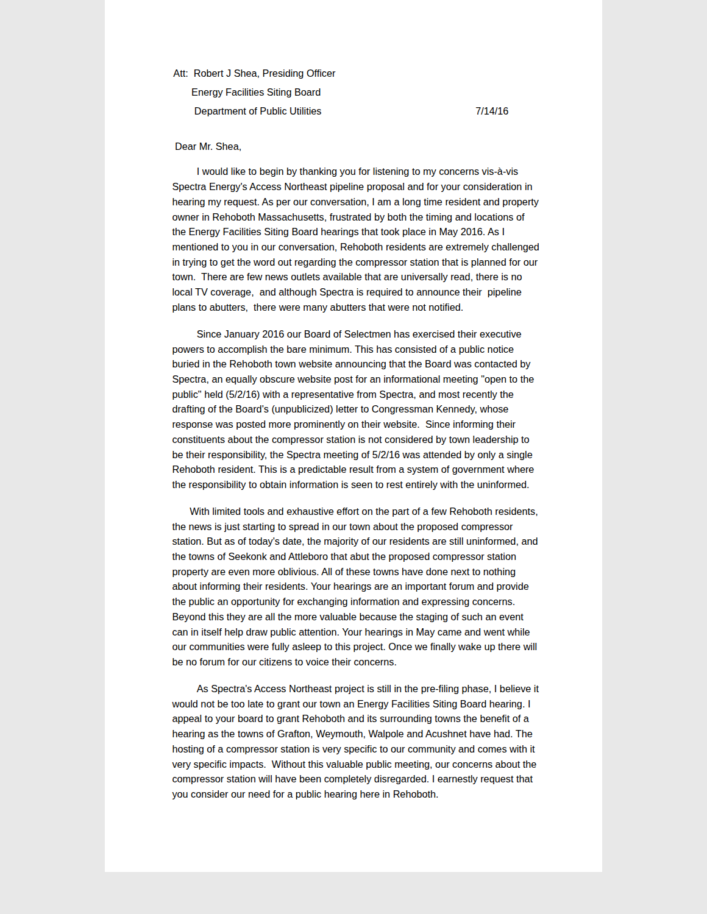Att: Robert J Shea, Presiding Officer
Energy Facilities Siting Board
Department of Public Utilities
7/14/16
Dear Mr. Shea,
I would like to begin by thanking you for listening to my concerns vis-à-vis Spectra Energy's Access Northeast pipeline proposal and for your consideration in hearing my request. As per our conversation, I am a long time resident and property owner in Rehoboth Massachusetts, frustrated by both the timing and locations of the Energy Facilities Siting Board hearings that took place in May 2016. As I mentioned to you in our conversation, Rehoboth residents are extremely challenged in trying to get the word out regarding the compressor station that is planned for our town. There are few news outlets available that are universally read, there is no local TV coverage, and although Spectra is required to announce their pipeline plans to abutters, there were many abutters that were not notified.
Since January 2016 our Board of Selectmen has exercised their executive powers to accomplish the bare minimum. This has consisted of a public notice buried in the Rehoboth town website announcing that the Board was contacted by Spectra, an equally obscure website post for an informational meeting "open to the public" held (5/2/16) with a representative from Spectra, and most recently the drafting of the Board's (unpublicized) letter to Congressman Kennedy, whose response was posted more prominently on their website. Since informing their constituents about the compressor station is not considered by town leadership to be their responsibility, the Spectra meeting of 5/2/16 was attended by only a single Rehoboth resident. This is a predictable result from a system of government where the responsibility to obtain information is seen to rest entirely with the uninformed.
With limited tools and exhaustive effort on the part of a few Rehoboth residents, the news is just starting to spread in our town about the proposed compressor station. But as of today's date, the majority of our residents are still uninformed, and the towns of Seekonk and Attleboro that abut the proposed compressor station property are even more oblivious. All of these towns have done next to nothing about informing their residents. Your hearings are an important forum and provide the public an opportunity for exchanging information and expressing concerns. Beyond this they are all the more valuable because the staging of such an event can in itself help draw public attention. Your hearings in May came and went while our communities were fully asleep to this project. Once we finally wake up there will be no forum for our citizens to voice their concerns.
As Spectra's Access Northeast project is still in the pre-filing phase, I believe it would not be too late to grant our town an Energy Facilities Siting Board hearing. I appeal to your board to grant Rehoboth and its surrounding towns the benefit of a hearing as the towns of Grafton, Weymouth, Walpole and Acushnet have had. The hosting of a compressor station is very specific to our community and comes with it very specific impacts. Without this valuable public meeting, our concerns about the compressor station will have been completely disregarded. I earnestly request that you consider our need for a public hearing here in Rehoboth.